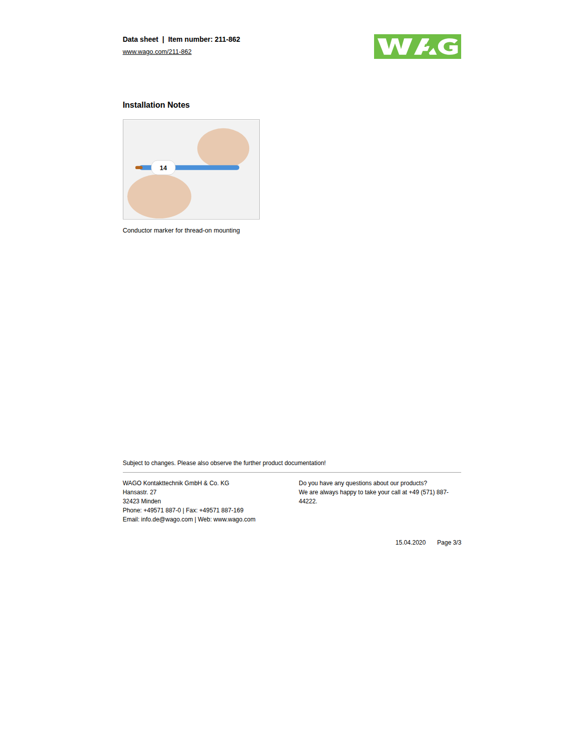Data sheet | Item number: 211-862
www.wago.com/211-862
Installation Notes
Conductor marker for thread-on mounting
Subject to changes. Please also observe the further product documentation!
WAGO Kontakttechnik GmbH & Co. KG
Hansastr. 27
32423 Minden
Phone: +49571 887-0 | Fax: +49571 887-169
Email: info.de@wago.com | Web: www.wago.com
Do you have any questions about our products?
We are always happy to take your call at +49 (571) 887-44222.
15.04.2020Page 3/3